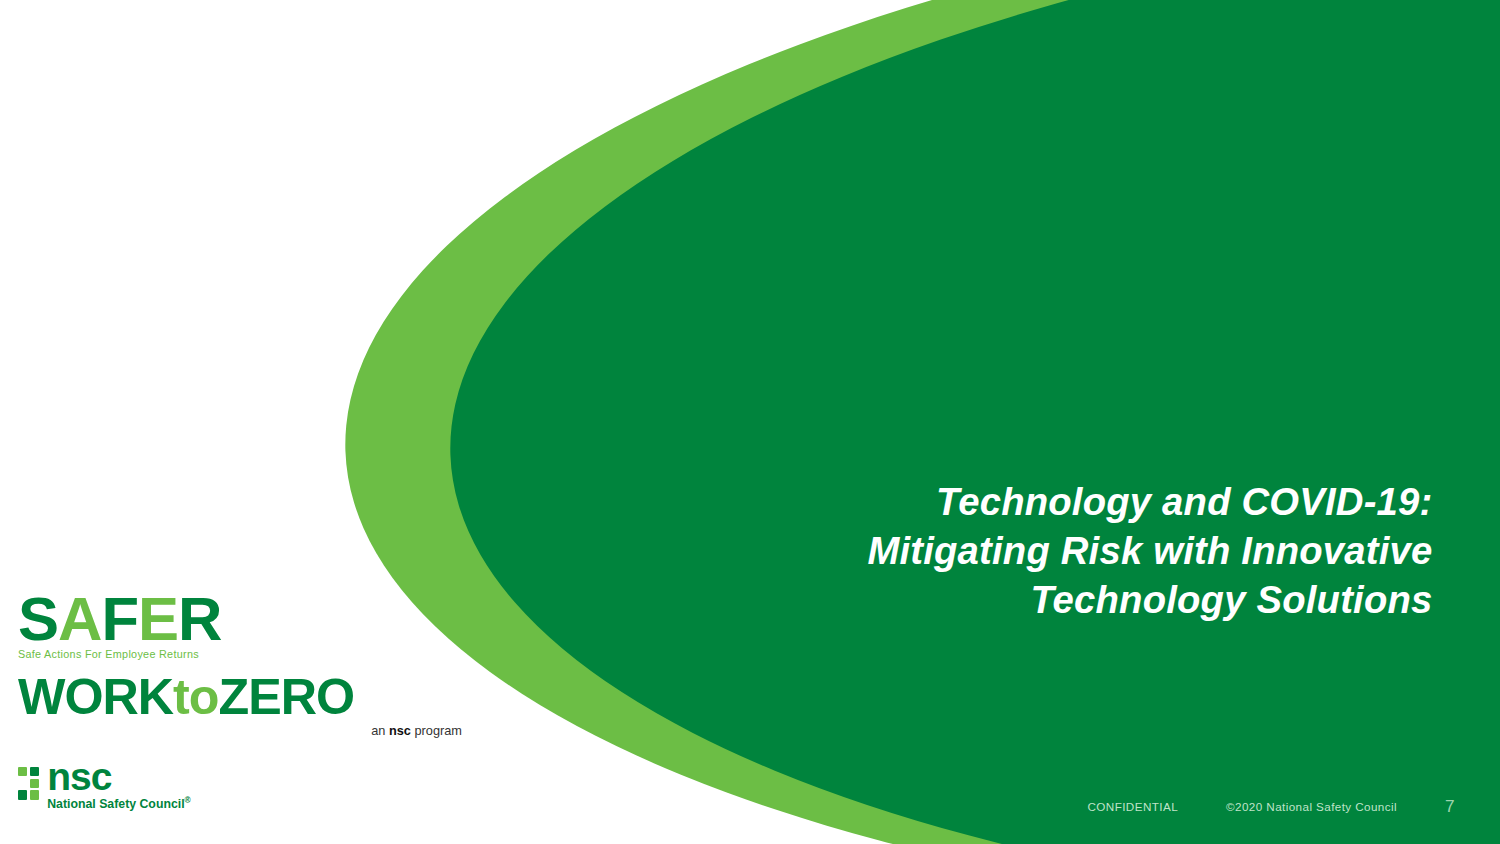Technology and COVID-19:
Mitigating Risk with Innovative
Technology Solutions
CONFIDENTIAL ©2020 National Safety Council 7
SAFER
Safe Actions For Employee Returns
WORKto ZERO
an nsc program
nsc
National Safety Council®